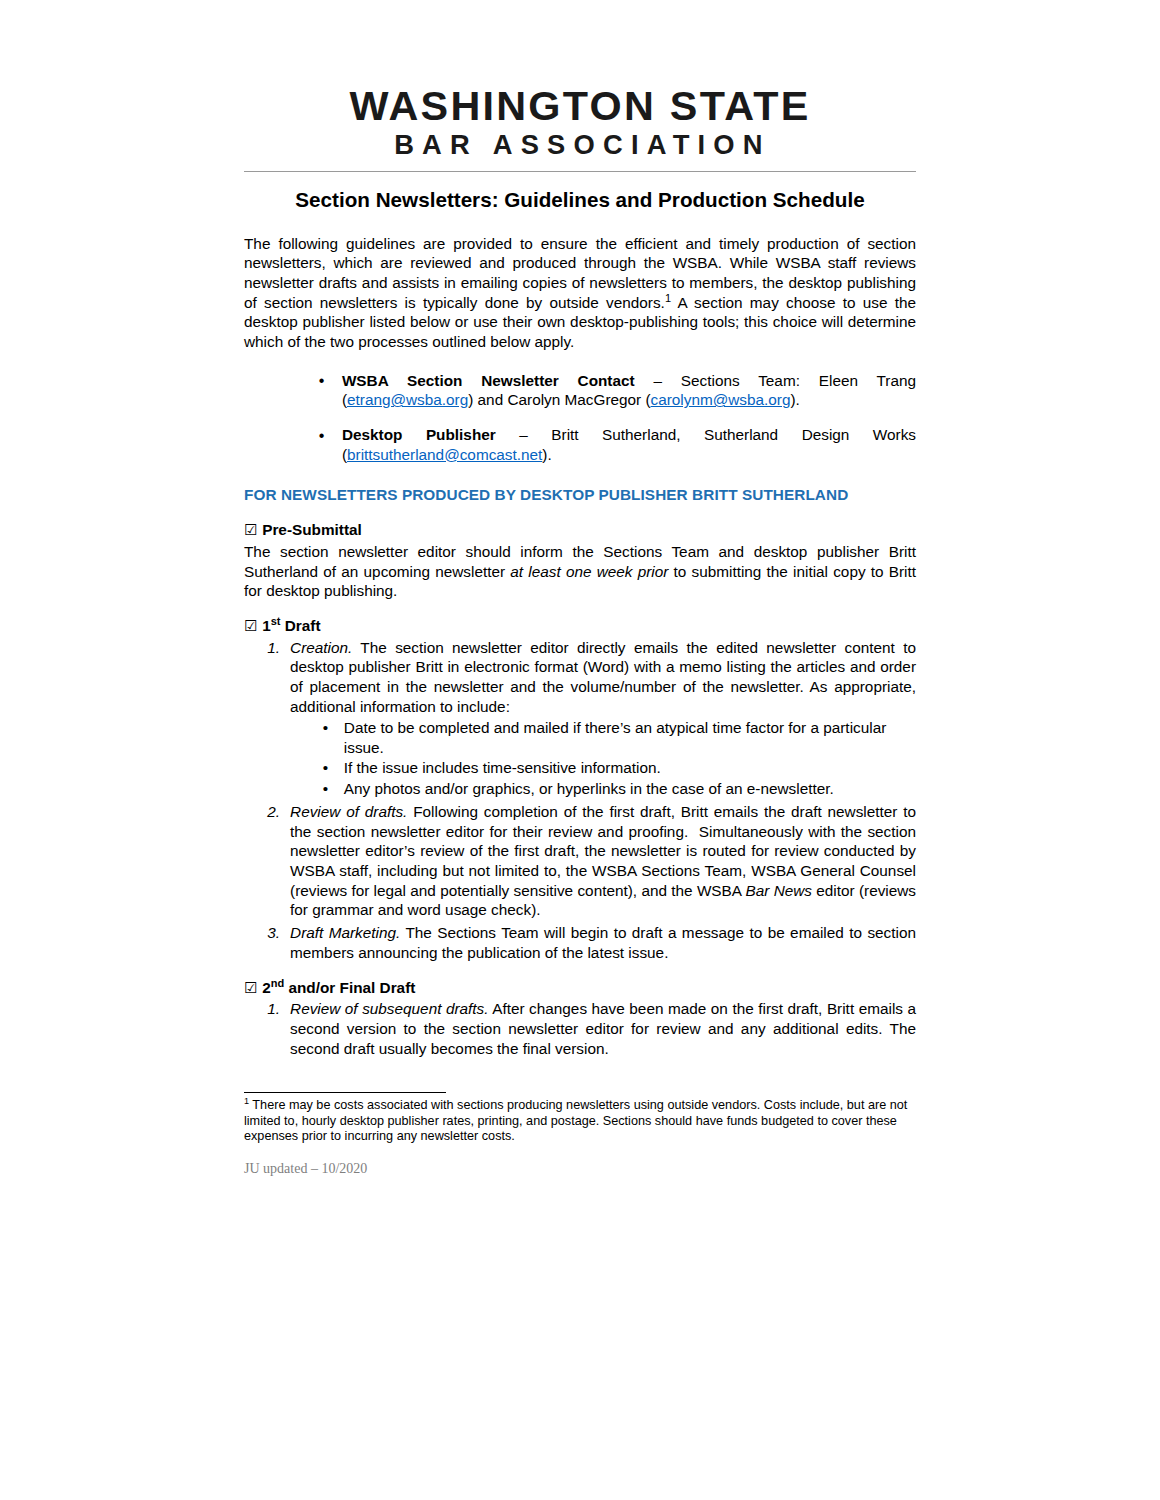WASHINGTON STATE
BAR ASSOCIATION
Section Newsletters: Guidelines and Production Schedule
The following guidelines are provided to ensure the efficient and timely production of section newsletters, which are reviewed and produced through the WSBA. While WSBA staff reviews newsletter drafts and assists in emailing copies of newsletters to members, the desktop publishing of section newsletters is typically done by outside vendors.1 A section may choose to use the desktop publisher listed below or use their own desktop-publishing tools; this choice will determine which of the two processes outlined below apply.
WSBA Section Newsletter Contact – Sections Team: Eleen Trang (etrang@wsba.org) and Carolyn MacGregor (carolynm@wsba.org).
Desktop Publisher – Britt Sutherland, Sutherland Design Works (brittsutherland@comcast.net).
FOR NEWSLETTERS PRODUCED BY DESKTOP PUBLISHER BRITT SUTHERLAND
☑ Pre-Submittal
The section newsletter editor should inform the Sections Team and desktop publisher Britt Sutherland of an upcoming newsletter at least one week prior to submitting the initial copy to Britt for desktop publishing.
☑ 1st Draft
Creation. The section newsletter editor directly emails the edited newsletter content to desktop publisher Britt in electronic format (Word) with a memo listing the articles and order of placement in the newsletter and the volume/number of the newsletter. As appropriate, additional information to include:
Date to be completed and mailed if there’s an atypical time factor for a particular issue.
If the issue includes time-sensitive information.
Any photos and/or graphics, or hyperlinks in the case of an e-newsletter.
Review of drafts. Following completion of the first draft, Britt emails the draft newsletter to the section newsletter editor for their review and proofing. Simultaneously with the section newsletter editor’s review of the first draft, the newsletter is routed for review conducted by WSBA staff, including but not limited to, the WSBA Sections Team, WSBA General Counsel (reviews for legal and potentially sensitive content), and the WSBA Bar News editor (reviews for grammar and word usage check).
Draft Marketing. The Sections Team will begin to draft a message to be emailed to section members announcing the publication of the latest issue.
☑ 2nd and/or Final Draft
Review of subsequent drafts. After changes have been made on the first draft, Britt emails a second version to the section newsletter editor for review and any additional edits. The second draft usually becomes the final version.
1 There may be costs associated with sections producing newsletters using outside vendors. Costs include, but are not limited to, hourly desktop publisher rates, printing, and postage. Sections should have funds budgeted to cover these expenses prior to incurring any newsletter costs.
JU updated – 10/2020